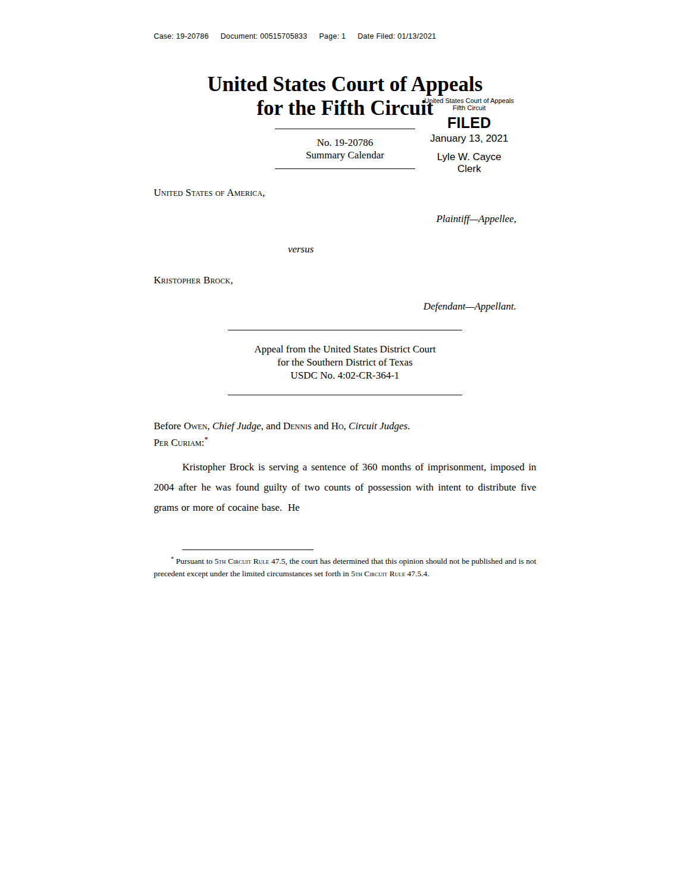Case: 19-20786 Document: 00515705833 Page: 1 Date Filed: 01/13/2021
United States Court of Appeals for the Fifth Circuit
United States Court of Appeals
Fifth Circuit
FILED
January 13, 2021
Lyle W. Cayce
Clerk
No. 19-20786
Summary Calendar
United States of America,
Plaintiff—Appellee,
versus
Kristopher Brock,
Defendant—Appellant.
Appeal from the United States District Court
for the Southern District of Texas
USDC No. 4:02-CR-364-1
Before Owen, Chief Judge, and Dennis and Ho, Circuit Judges.
Per Curiam:*
Kristopher Brock is serving a sentence of 360 months of imprisonment, imposed in 2004 after he was found guilty of two counts of possession with intent to distribute five grams or more of cocaine base. He
* Pursuant to 5th Circuit Rule 47.5, the court has determined that this opinion should not be published and is not precedent except under the limited circumstances set forth in 5th Circuit Rule 47.5.4.